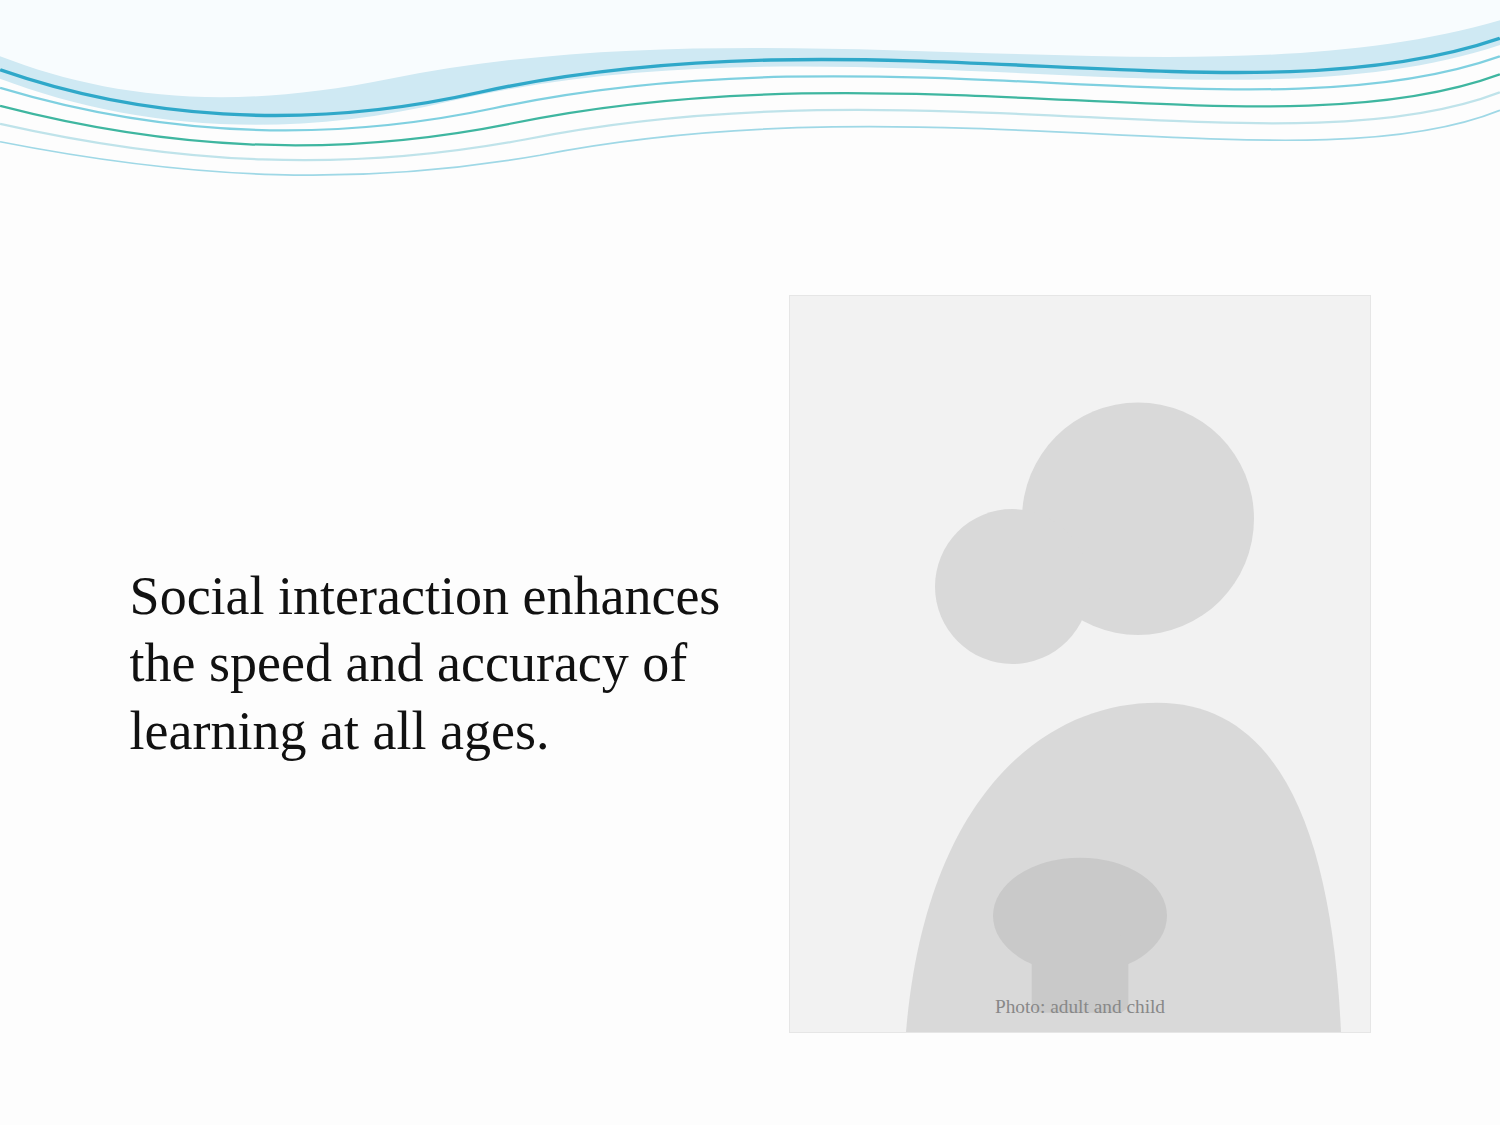Social interaction enhances the speed and accuracy of learning at all ages.